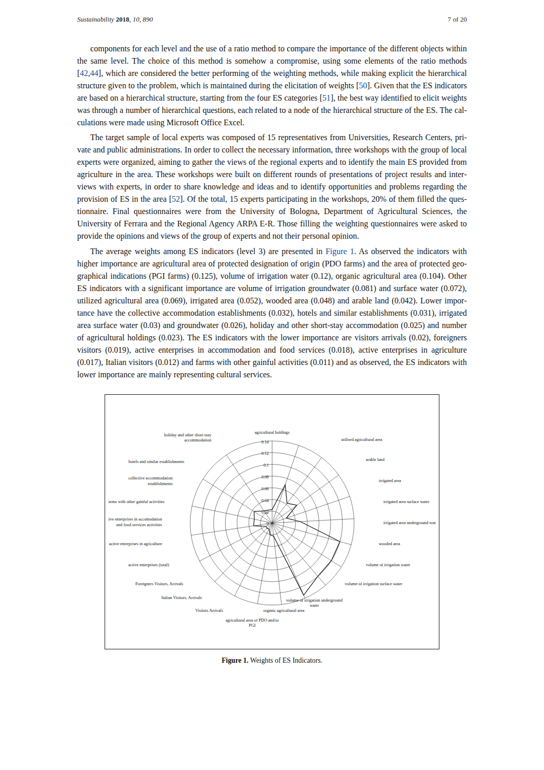Sustainability 2018, 10, 890 7 of 20
components for each level and the use of a ratio method to compare the importance of the different objects within the same level. The choice of this method is somehow a compromise, using some elements of the ratio methods [42,44], which are considered the better performing of the weighting methods, while making explicit the hierarchical structure given to the problem, which is maintained during the elicitation of weights [50]. Given that the ES indicators are based on a hierarchical structure, starting from the four ES categories [51], the best way identified to elicit weights was through a number of hierarchical questions, each related to a node of the hierarchical structure of the ES. The calculations were made using Microsoft Office Excel.
The target sample of local experts was composed of 15 representatives from Universities, Research Centers, private and public administrations. In order to collect the necessary information, three workshops with the group of local experts were organized, aiming to gather the views of the regional experts and to identify the main ES provided from agriculture in the area. These workshops were built on different rounds of presentations of project results and interviews with experts, in order to share knowledge and ideas and to identify opportunities and problems regarding the provision of ES in the area [52]. Of the total, 15 experts participating in the workshops, 20% of them filled the questionnaire. Final questionnaires were from the University of Bologna, Department of Agricultural Sciences, the University of Ferrara and the Regional Agency ARPA E-R. Those filling the weighting questionnaires were asked to provide the opinions and views of the group of experts and not their personal opinion.
The average weights among ES indicators (level 3) are presented in Figure 1. As observed the indicators with higher importance are agricultural area of protected designation of origin (PDO farms) and the area of protected geographical indications (PGI farms) (0.125), volume of irrigation water (0.12), organic agricultural area (0.104). Other ES indicators with a significant importance are volume of irrigation groundwater (0.081) and surface water (0.072), utilized agricultural area (0.069), irrigated area (0.052), wooded area (0.048) and arable land (0.042). Lower importance have the collective accommodation establishments (0.032), hotels and similar establishments (0.031), irrigated area surface water (0.03) and groundwater (0.026), holiday and other short-stay accommodation (0.025) and number of agricultural holdings (0.023). The ES indicators with the lower importance are visitors arrivals (0.02), foreigners visitors (0.019), active enterprises in accommodation and food services (0.018), active enterprises in agriculture (0.017), Italian visitors (0.012) and farms with other gainful activities (0.011) and as observed, the ES indicators with lower importance are mainly representing cultural services.
0.14 0.12 0.1 0.08 0.06 0.04 0.02 0 agricultural holdings utilised agricultural area arable land irrigated area irrigated area surface water irrigated area underground water wooded area volume of irrigation water volume of irrigation surface water volume of irrigation underground water organic agricultural area agricultural area of PDO and/or PGI Visitors Arrivals Italian Visitors, Arrivals Foreigners Visitors, Arrivals active enterprises (total) active enterprises in agriculture active enterprises in accomodation and food services activities farms with other gainful activities collective accommodation establishments hotels and similar establishments holiday and other short-stay accommodation
Figure 1. Weights of ES Indicators.